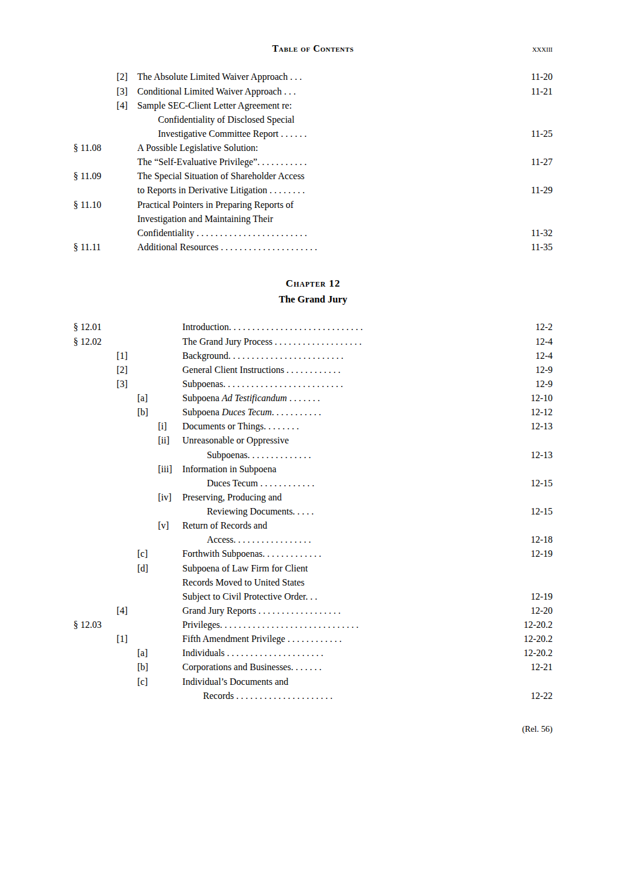Table of Contents xxxiii
| | [2] | The Absolute Limited Waiver Approach . . . | 11-20 |
| | [3] | Conditional Limited Waiver Approach . . . | 11-21 |
| | [4] | Sample SEC-Client Letter Agreement re: | |
| | | Confidentiality of Disclosed Special | |
| | | Investigative Committee Report . . . . . . | 11-25 |
| § 11.08 | | A Possible Legislative Solution: | |
| | | The “Self-Evaluative Privilege” . . . . . . . . . . . | 11-27 |
| § 11.09 | | The Special Situation of Shareholder Access | |
| | | to Reports in Derivative Litigation . . . . . . . . | 11-29 |
| § 11.10 | | Practical Pointers in Preparing Reports of | |
| | | Investigation and Maintaining Their | |
| | | Confidentiality . . . . . . . . . . . . . . . . . . . . . . . . | 11-32 |
| § 11.11 | | Additional Resources . . . . . . . . . . . . . . . . . . . . . | 11-35 |
Chapter 12
The Grand Jury
| § 12.01 | | | | Introduction . . . . . . . . . . . . . . . . . . . . . . . . . . . . . | 12-2 |
| § 12.02 | | | | The Grand Jury Process . . . . . . . . . . . . . . . . . . . | 12-4 |
| | [1] | | | Background . . . . . . . . . . . . . . . . . . . . . . . . . | 12-4 |
| | [2] | | | General Client Instructions . . . . . . . . . . . . | 12-9 |
| | [3] | | | Subpoenas . . . . . . . . . . . . . . . . . . . . . . . . . . | 12-9 |
| | | [a] | | Subpoena Ad Testificandum . . . . . . . | 12-10 |
| | | [b] | | Subpoena Duces Tecum . . . . . . . . . . . | 12-12 |
| | | | [i] | Documents or Things . . . . . . . . | 12-13 |
| | | | [ii] | Unreasonable or Oppressive | |
| | | | | Subpoenas . . . . . . . . . . . . . . | 12-13 |
| | | | [iii] | Information in Subpoena | |
| | | | | Duces Tecum . . . . . . . . . . . . | 12-15 |
| | | | [iv] | Preserving, Producing and | |
| | | | | Reviewing Documents . . . . . | 12-15 |
| | | | [v] | Return of Records and | |
| | | | | Access . . . . . . . . . . . . . . . . . | 12-18 |
| | | [c] | | Forthwith Subpoenas . . . . . . . . . . . . . | 12-19 |
| | | [d] | | Subpoena of Law Firm for Client | |
| | | | | Records Moved to United States | |
| | | | | Subject to Civil Protective Order . . . | 12-19 |
| | [4] | | | Grand Jury Reports . . . . . . . . . . . . . . . . . . | 12-20 |
| § 12.03 | | | | Privileges . . . . . . . . . . . . . . . . . . . . . . . . . . . . . . | 12-20.2 |
| | [1] | | | Fifth Amendment Privilege . . . . . . . . . . . . | 12-20.2 |
| | | [a] | | Individuals . . . . . . . . . . . . . . . . . . . . . | 12-20.2 |
| | | [b] | | Corporations and Businesses . . . . . . . | 12-21 |
| | | [c] | | Individual’s Documents and | |
| | | | | Records . . . . . . . . . . . . . . . . . . . . . | 12-22 |
(Rel. 56)